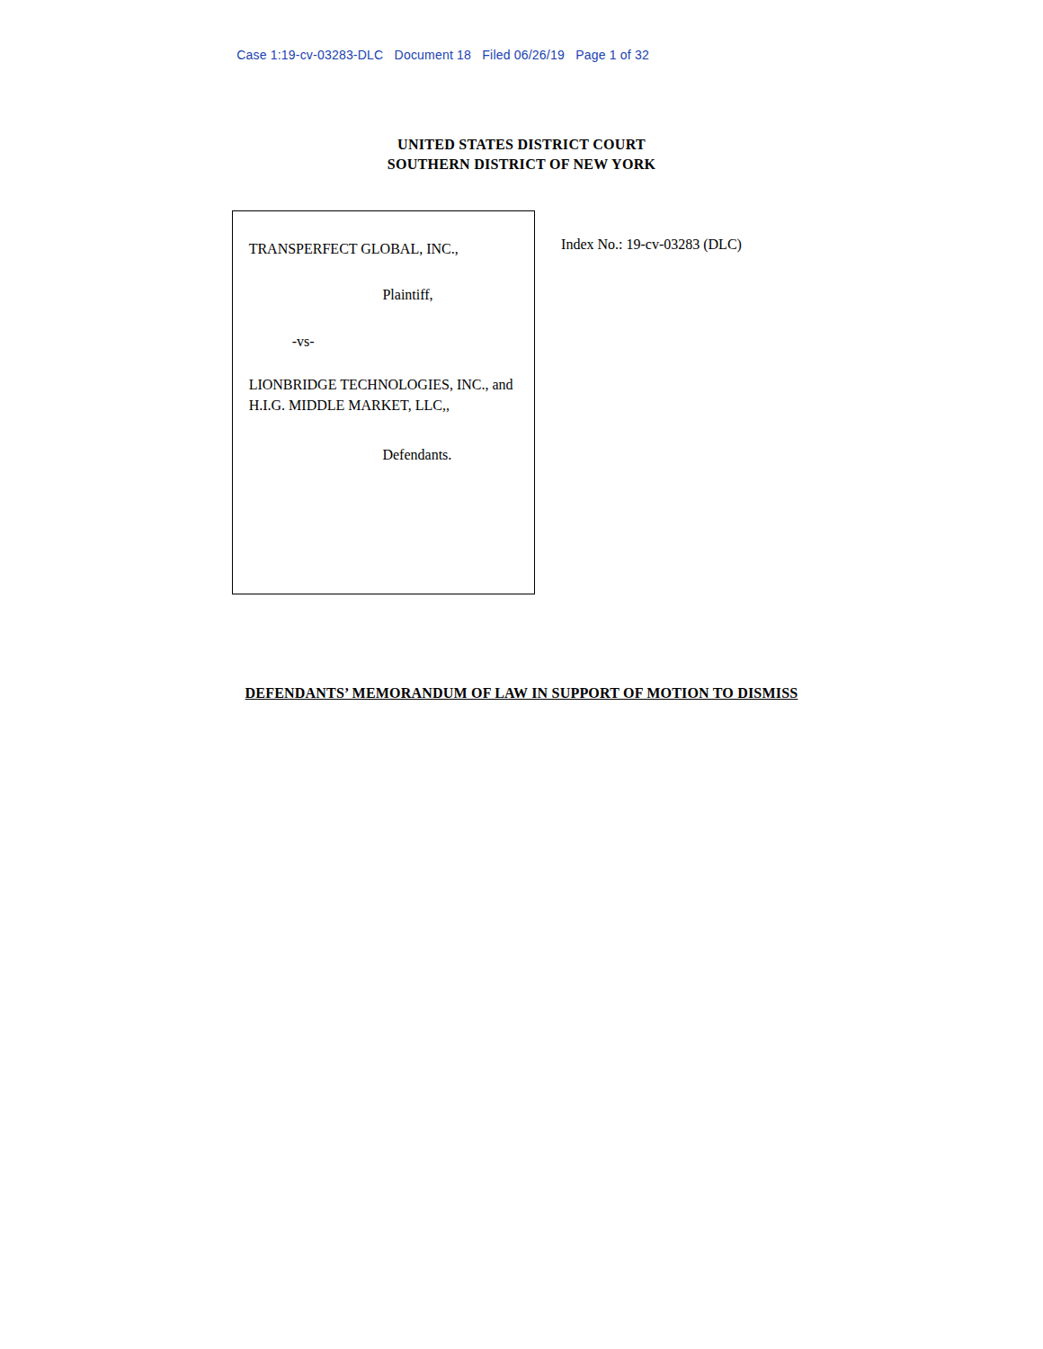Case 1:19-cv-03283-DLC Document 18 Filed 06/26/19 Page 1 of 32
UNITED STATES DISTRICT COURT
SOUTHERN DISTRICT OF NEW YORK
| TRANSPERFECT GLOBAL, INC., Plaintiff, -vs- LIONBRIDGE TECHNOLOGIES, INC., and H.I.G. MIDDLE MARKET, LLC,, Defendants. | Index No.: 19-cv-03283 (DLC) |
DEFENDANTS’ MEMORANDUM OF LAW IN SUPPORT OF MOTION TO DISMISS